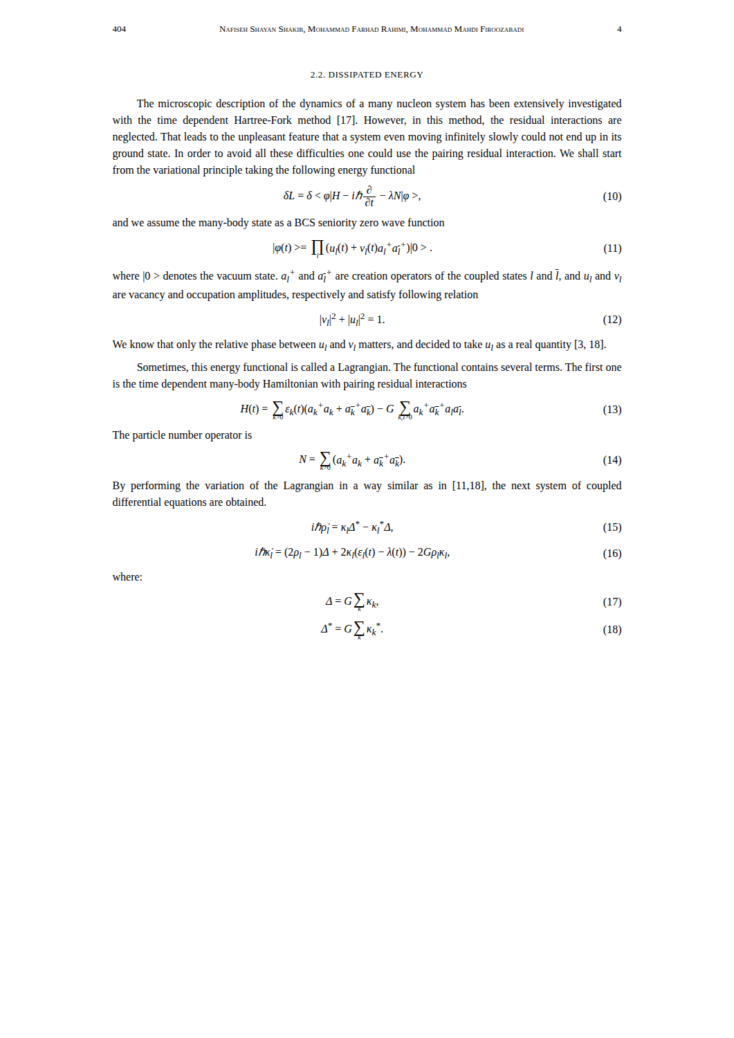404 Nafiseh Shayan Shakib, Mohammad Farhad Rahimi, Mohammad Mahdi Firoozabadi 4
2.2. DISSIPATED ENERGY
The microscopic description of the dynamics of a many nucleon system has been extensively investigated with the time dependent Hartree-Fork method [17]. However, in this method, the residual interactions are neglected. That leads to the unpleasant feature that a system even moving infinitely slowly could not end up in its ground state. In order to avoid all these difficulties one could use the pairing residual interaction. We shall start from the variational principle taking the following energy functional
δL = δ < φ|H − iℏ∂∂t − λN|φ >,
(10)
and we assume the many-body state as a BCS seniority zero wave function
|φ(t) >= ∏l(ul(t) + vl(t)al+al+)|0 > .
(11)
where |0 > denotes the vacuum state. al+ and al+ are creation operators of the coupled states l and l, and ul and vl are vacancy and occupation amplitudes, respectively and satisfy following relation
|vl|2 + |ul|2 = 1.
(12)
We know that only the relative phase between ul and vl matters, and decided to take ul as a real quantity [3, 18].
Sometimes, this energy functional is called a Lagrangian. The functional contains several terms. The first one is the time dependent many-body Hamiltonian with pairing residual interactions
H(t) = ∑k>0 εk(t)(ak+ak + ak+ak) − G ∑k,l>0 ak+ak+al al.
(13)
The particle number operator is
N = ∑k>0(ak+ak + ak+ak).
(14)
By performing the variation of the Lagrangian in a way similar as in [11,18], the next system of coupled differential equations are obtained.
iℏ ρ̇l = κl Δ* − κl*Δ,
(15)
iℏ κ̇l = (2ρl − 1)Δ + 2κl(εl(t) − λ(t)) − 2Gρlκl,
(16)
where:
Δ = G∑k κk,
(17)
Δ* = G∑k κk*.
(18)